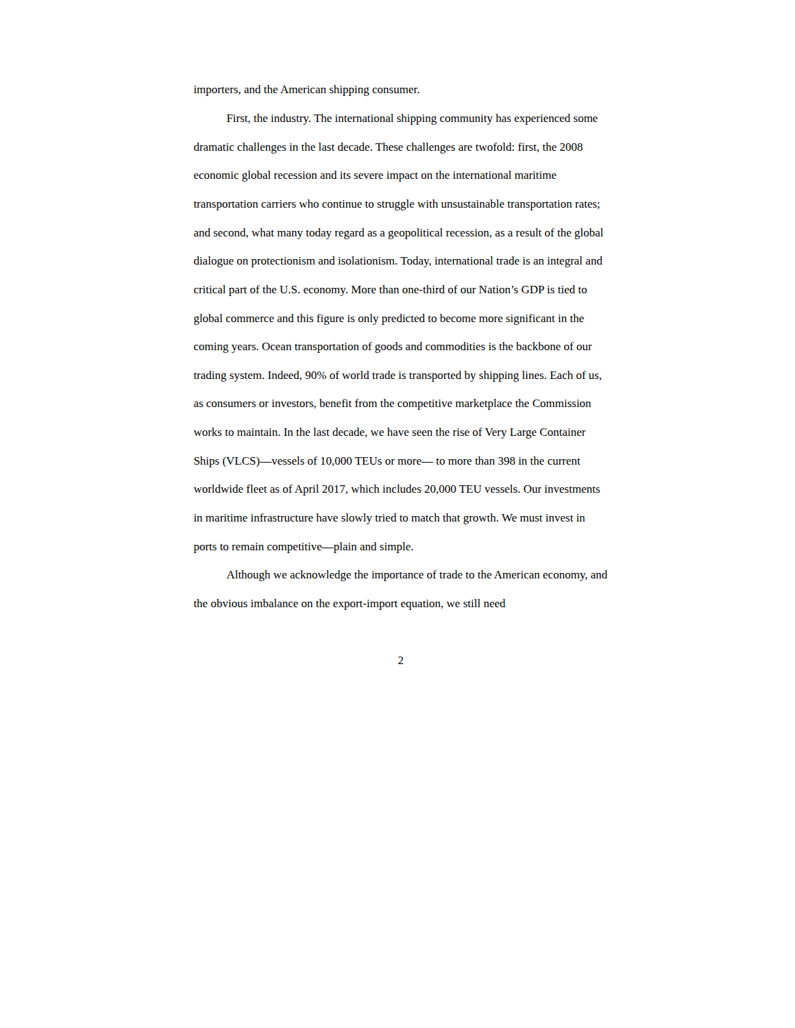importers, and the American shipping consumer.
First, the industry. The international shipping community has experienced some dramatic challenges in the last decade. These challenges are twofold: first, the 2008 economic global recession and its severe impact on the international maritime transportation carriers who continue to struggle with unsustainable transportation rates; and second, what many today regard as a geopolitical recession, as a result of the global dialogue on protectionism and isolationism. Today, international trade is an integral and critical part of the U.S. economy. More than one-third of our Nation’s GDP is tied to global commerce and this figure is only predicted to become more significant in the coming years. Ocean transportation of goods and commodities is the backbone of our trading system. Indeed, 90% of world trade is transported by shipping lines. Each of us, as consumers or investors, benefit from the competitive marketplace the Commission works to maintain. In the last decade, we have seen the rise of Very Large Container Ships (VLCS)—vessels of 10,000 TEUs or more— to more than 398 in the current worldwide fleet as of April 2017, which includes 20,000 TEU vessels. Our investments in maritime infrastructure have slowly tried to match that growth. We must invest in ports to remain competitive—plain and simple.
Although we acknowledge the importance of trade to the American economy, and the obvious imbalance on the export-import equation, we still need
2